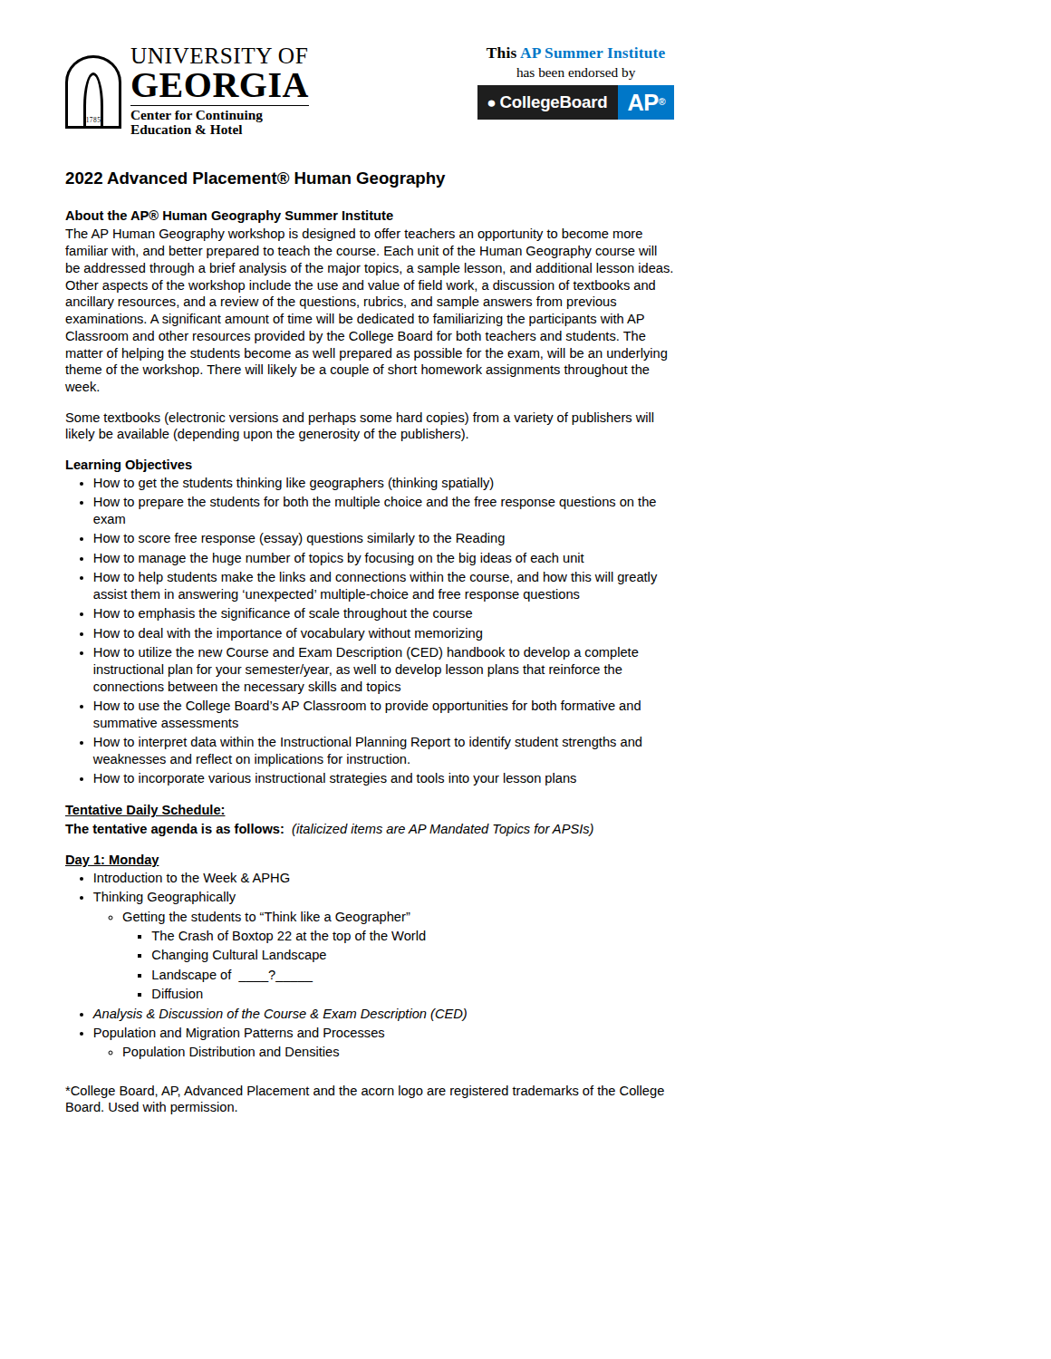1785
UNIVERSITY OF
GEORGIA
Center for Continuing
Education & Hotel
This AP Summer Institute
has been endorsed by
●CollegeBoard
AP®
2022 Advanced Placement® Human Geography
About the AP® Human Geography Summer Institute
The AP Human Geography workshop is designed to offer teachers an opportunity to become more familiar with, and better prepared to teach the course. Each unit of the Human Geography course will be addressed through a brief analysis of the major topics, a sample lesson, and additional lesson ideas. Other aspects of the workshop include the use and value of field work, a discussion of textbooks and ancillary resources, and a review of the questions, rubrics, and sample answers from previous examinations. A significant amount of time will be dedicated to familiarizing the participants with AP Classroom and other resources provided by the College Board for both teachers and students. The matter of helping the students become as well prepared as possible for the exam, will be an underlying theme of the workshop. There will likely be a couple of short homework assignments throughout the week.
Some textbooks (electronic versions and perhaps some hard copies) from a variety of publishers will likely be available (depending upon the generosity of the publishers).
Learning Objectives
How to get the students thinking like geographers (thinking spatially)
How to prepare the students for both the multiple choice and the free response questions on the exam
How to score free response (essay) questions similarly to the Reading
How to manage the huge number of topics by focusing on the big ideas of each unit
How to help students make the links and connections within the course, and how this will greatly assist them in answering ‘unexpected’ multiple-choice and free response questions
How to emphasis the significance of scale throughout the course
How to deal with the importance of vocabulary without memorizing
How to utilize the new Course and Exam Description (CED) handbook to develop a complete instructional plan for your semester/year, as well to develop lesson plans that reinforce the connections between the necessary skills and topics
How to use the College Board’s AP Classroom to provide opportunities for both formative and summative assessments
How to interpret data within the Instructional Planning Report to identify student strengths and weaknesses and reflect on implications for instruction.
How to incorporate various instructional strategies and tools into your lesson plans
Tentative Daily Schedule:
The tentative agenda is as follows: (italicized items are AP Mandated Topics for APSIs)
Day 1: Monday
Introduction to the Week & APHG
Thinking Geographically
Getting the students to “Think like a Geographer”
The Crash of Boxtop 22 at the top of the World
Changing Cultural Landscape
Landscape of ____?_____
Diffusion
Analysis & Discussion of the Course & Exam Description (CED)
Population and Migration Patterns and Processes
Population Distribution and Densities
*College Board, AP, Advanced Placement and the acorn logo are registered trademarks of the College Board. Used with permission.